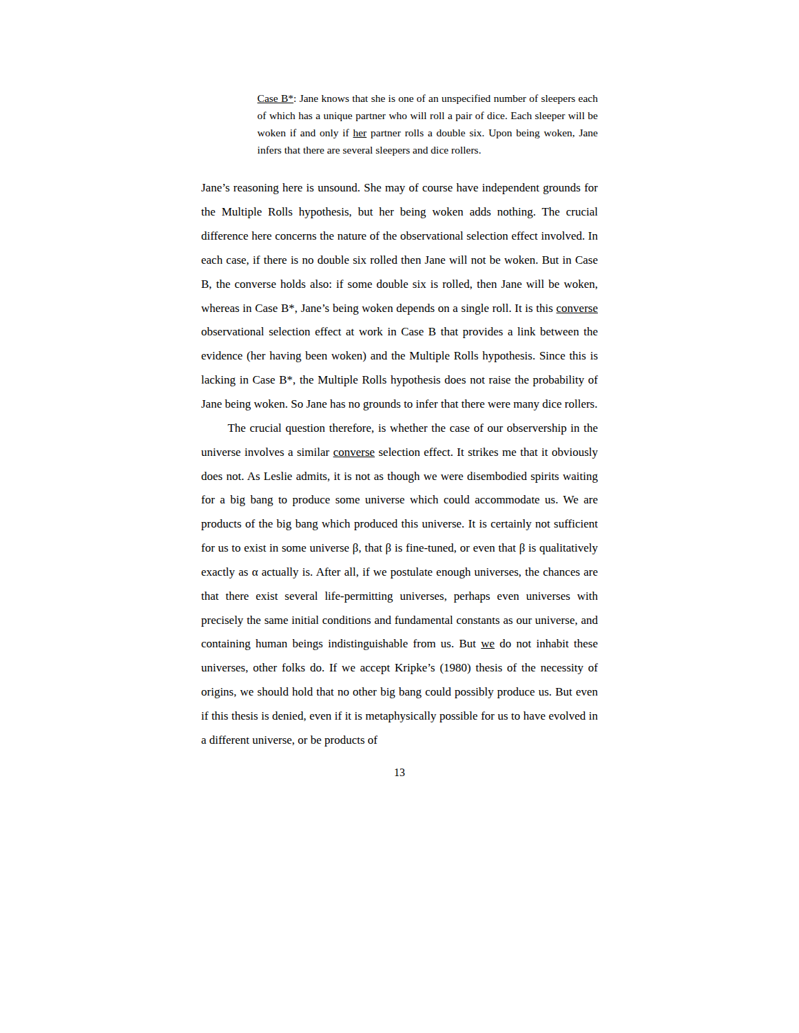Case B*: Jane knows that she is one of an unspecified number of sleepers each of which has a unique partner who will roll a pair of dice. Each sleeper will be woken if and only if her partner rolls a double six. Upon being woken, Jane infers that there are several sleepers and dice rollers.
Jane’s reasoning here is unsound. She may of course have independent grounds for the Multiple Rolls hypothesis, but her being woken adds nothing. The crucial difference here concerns the nature of the observational selection effect involved. In each case, if there is no double six rolled then Jane will not be woken. But in Case B, the converse holds also: if some double six is rolled, then Jane will be woken, whereas in Case B*, Jane’s being woken depends on a single roll. It is this converse observational selection effect at work in Case B that provides a link between the evidence (her having been woken) and the Multiple Rolls hypothesis. Since this is lacking in Case B*, the Multiple Rolls hypothesis does not raise the probability of Jane being woken. So Jane has no grounds to infer that there were many dice rollers.
The crucial question therefore, is whether the case of our observership in the universe involves a similar converse selection effect. It strikes me that it obviously does not. As Leslie admits, it is not as though we were disembodied spirits waiting for a big bang to produce some universe which could accommodate us. We are products of the big bang which produced this universe. It is certainly not sufficient for us to exist in some universe β, that β is fine-tuned, or even that β is qualitatively exactly as α actually is. After all, if we postulate enough universes, the chances are that there exist several life-permitting universes, perhaps even universes with precisely the same initial conditions and fundamental constants as our universe, and containing human beings indistinguishable from us. But we do not inhabit these universes, other folks do. If we accept Kripke’s (1980) thesis of the necessity of origins, we should hold that no other big bang could possibly produce us. But even if this thesis is denied, even if it is metaphysically possible for us to have evolved in a different universe, or be products of
13